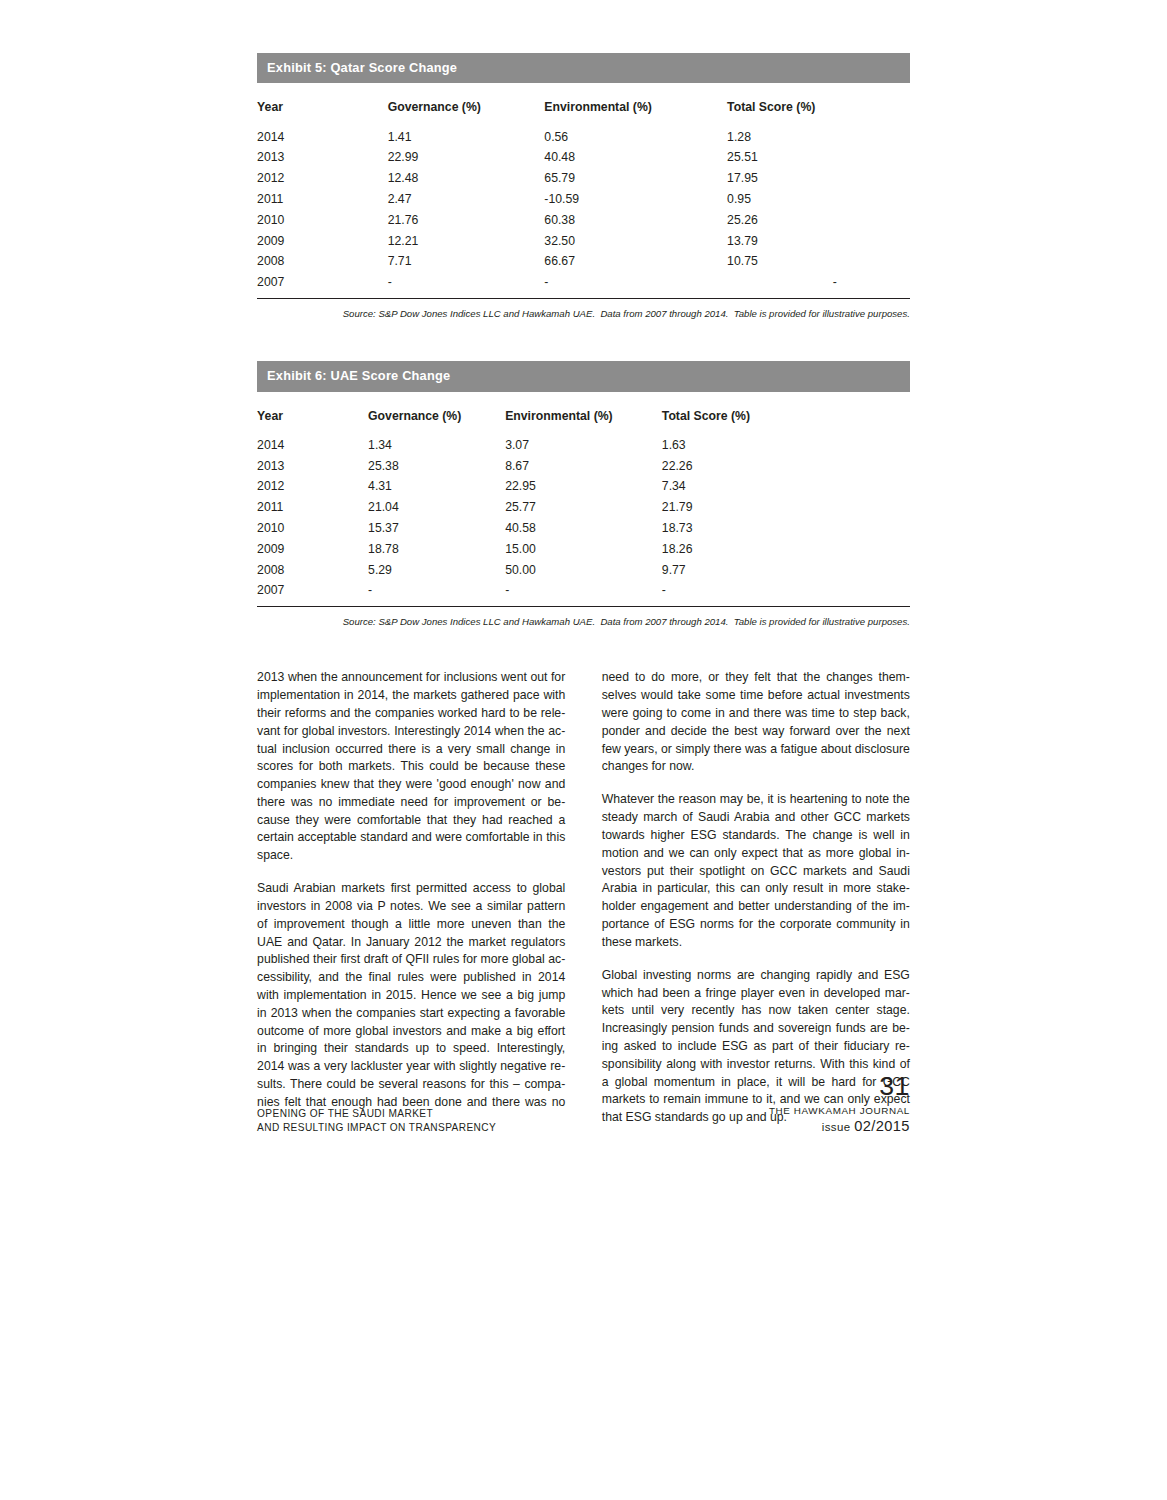Exhibit 5: Qatar Score Change
| Year | Governance (%) | Environmental (%) | Total Score (%) |
| --- | --- | --- | --- |
| 2014 | 1.41 | 0.56 | 1.28 |
| 2013 | 22.99 | 40.48 | 25.51 |
| 2012 | 12.48 | 65.79 | 17.95 |
| 2011 | 2.47 | -10.59 | 0.95 |
| 2010 | 21.76 | 60.38 | 25.26 |
| 2009 | 12.21 | 32.50 | 13.79 |
| 2008 | 7.71 | 66.67 | 10.75 |
| 2007 | - | - | - |
Source: S&P Dow Jones Indices LLC and Hawkamah UAE. Data from 2007 through 2014. Table is provided for illustrative purposes.
Exhibit 6: UAE Score Change
| Y ear | Governance (%) | Environmental (%) | Total Score (%) |
| --- | --- | --- | --- |
| 2014 | 1.34 | 3.07 | 1.63 |
| 2013 | 25.38 | 8.67 | 22.26 |
| 2012 | 4.31 | 22.95 | 7.34 |
| 2011 | 21.04 | 25.77 | 21.79 |
| 2010 | 15.37 | 40.58 | 18.73 |
| 2009 | 18.78 | 15.00 | 18.26 |
| 2008 | 5.29 | 50.00 | 9.77 |
| 2007 | - | - | - |
Source: S&P Dow Jones Indices LLC and Hawkamah UAE. Data from 2007 through 2014. Table is provided for illustrative purposes.
2013 when the announcement for inclusions went out for implementation in 2014, the markets gathered pace with their reforms and the companies worked hard to be relevant for global investors. Interestingly 2014 when the actual inclusion occurred there is a very small change in scores for both markets. This could be because these companies knew that they were 'good enough' now and there was no immediate need for improvement or because they were comfortable that they had reached a certain acceptable standard and were comfortable in this space.
Saudi Arabian markets first permitted access to global investors in 2008 via P notes. We see a similar pattern of improvement though a little more uneven than the UAE and Qatar. In January 2012 the market regulators published their first draft of QFII rules for more global accessibility, and the final rules were published in 2014 with implementation in 2015. Hence we see a big jump in 2013 when the companies start expecting a favorable outcome of more global investors and make a big effort in bringing their standards up to speed. Interestingly, 2014 was a very lackluster year with slightly negative results. There could be several reasons for this – companies felt that enough had been done and there was no need to do more, or they felt that the changes themselves would take some time before actual investments were going to come in and there was time to step back, ponder and decide the best way forward over the next few years, or simply there was a fatigue about disclosure changes for now.
Whatever the reason may be, it is heartening to note the steady march of Saudi Arabia and other GCC markets towards higher ESG standards. The change is well in motion and we can only expect that as more global investors put their spotlight on GCC markets and Saudi Arabia in particular, this can only result in more stakeholder engagement and better understanding of the importance of ESG norms for the corporate community in these markets.
Global investing norms are changing rapidly and ESG which had been a fringe player even in developed markets until very recently has now taken center stage. Increasingly pension funds and sovereign funds are being asked to include ESG as part of their fiduciary responsibility along with investor returns. With this kind of a global momentum in place, it will be hard for GCC markets to remain immune to it, and we can only expect that ESG standards go up and up.
Opening of the Saudi Market
and Resulting Impact on Transparency
31
The Hawkamah Journal
issue 02/2015